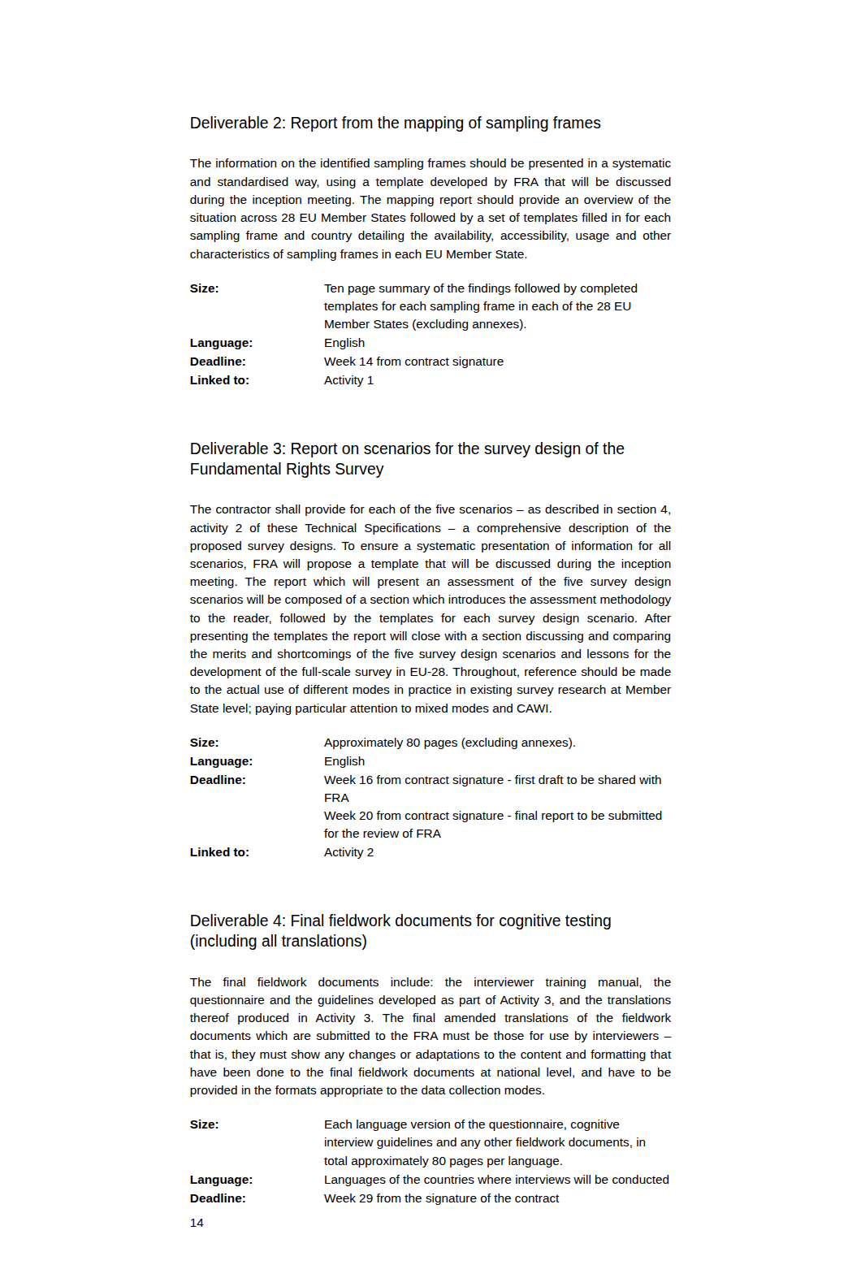Deliverable 2: Report from the mapping of sampling frames
The information on the identified sampling frames should be presented in a systematic and standardised way, using a template developed by FRA that will be discussed during the inception meeting. The mapping report should provide an overview of the situation across 28 EU Member States followed by a set of templates filled in for each sampling frame and country detailing the availability, accessibility, usage and other characteristics of sampling frames in each EU Member State.
| Size: | Ten page summary of the findings followed by completed templates for each sampling frame in each of the 28 EU Member States (excluding annexes). |
| Language: | English |
| Deadline: | Week 14 from contract signature |
| Linked to: | Activity 1 |
Deliverable 3: Report on scenarios for the survey design of the Fundamental Rights Survey
The contractor shall provide for each of the five scenarios – as described in section 4, activity 2 of these Technical Specifications – a comprehensive description of the proposed survey designs. To ensure a systematic presentation of information for all scenarios, FRA will propose a template that will be discussed during the inception meeting. The report which will present an assessment of the five survey design scenarios will be composed of a section which introduces the assessment methodology to the reader, followed by the templates for each survey design scenario. After presenting the templates the report will close with a section discussing and comparing the merits and shortcomings of the five survey design scenarios and lessons for the development of the full-scale survey in EU-28. Throughout, reference should be made to the actual use of different modes in practice in existing survey research at Member State level; paying particular attention to mixed modes and CAWI.
| Size: | Approximately 80 pages (excluding annexes). |
| Language: | English |
| Deadline: | Week 16 from contract signature - first draft to be shared with FRA Week 20 from contract signature - final report to be submitted for the review of FRA |
| Linked to: | Activity 2 |
Deliverable 4: Final fieldwork documents for cognitive testing (including all translations)
The final fieldwork documents include: the interviewer training manual, the questionnaire and the guidelines developed as part of Activity 3, and the translations thereof produced in Activity 3. The final amended translations of the fieldwork documents which are submitted to the FRA must be those for use by interviewers – that is, they must show any changes or adaptations to the content and formatting that have been done to the final fieldwork documents at national level, and have to be provided in the formats appropriate to the data collection modes.
| Size: | Each language version of the questionnaire, cognitive interview guidelines and any other fieldwork documents, in total approximately 80 pages per language. |
| Language: | Languages of the countries where interviews will be conducted |
| Deadline: | Week 29 from the signature of the contract |
14